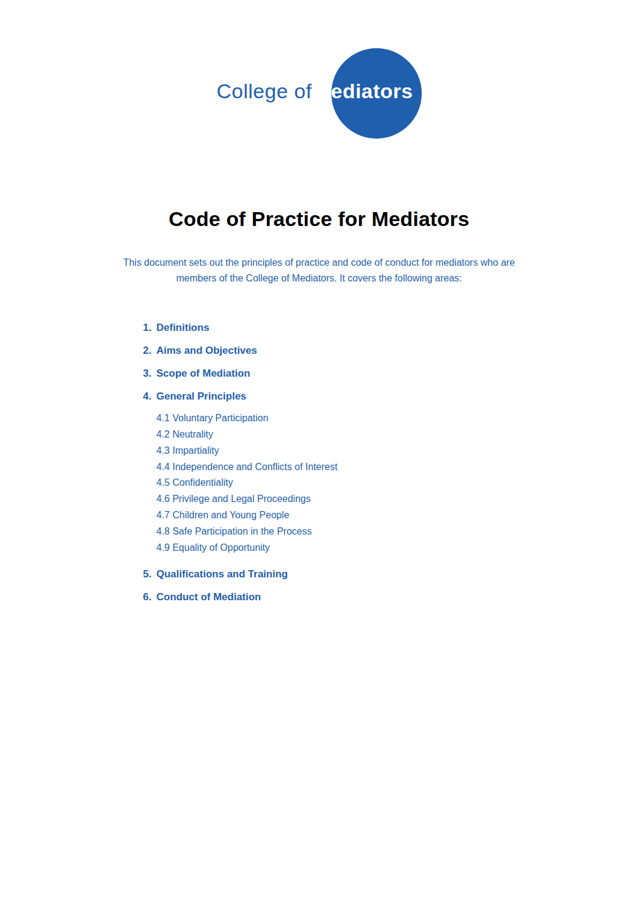College of
Mediators
Code of Practice for Mediators
This document sets out the principles of practice and code of conduct for mediators who are members of the College of Mediators. It covers the following areas:
Definitions
Aims and Objectives
Scope of Mediation
General Principles
4.1 Voluntary Participation
4.2 Neutrality
4.3 Impartiality
4.4 Independence and Conflicts of Interest
4.5 Confidentiality
4.6 Privilege and Legal Proceedings
4.7 Children and Young People
4.8 Safe Participation in the Process
4.9 Equality of Opportunity
Qualifications and Training
Conduct of Mediation